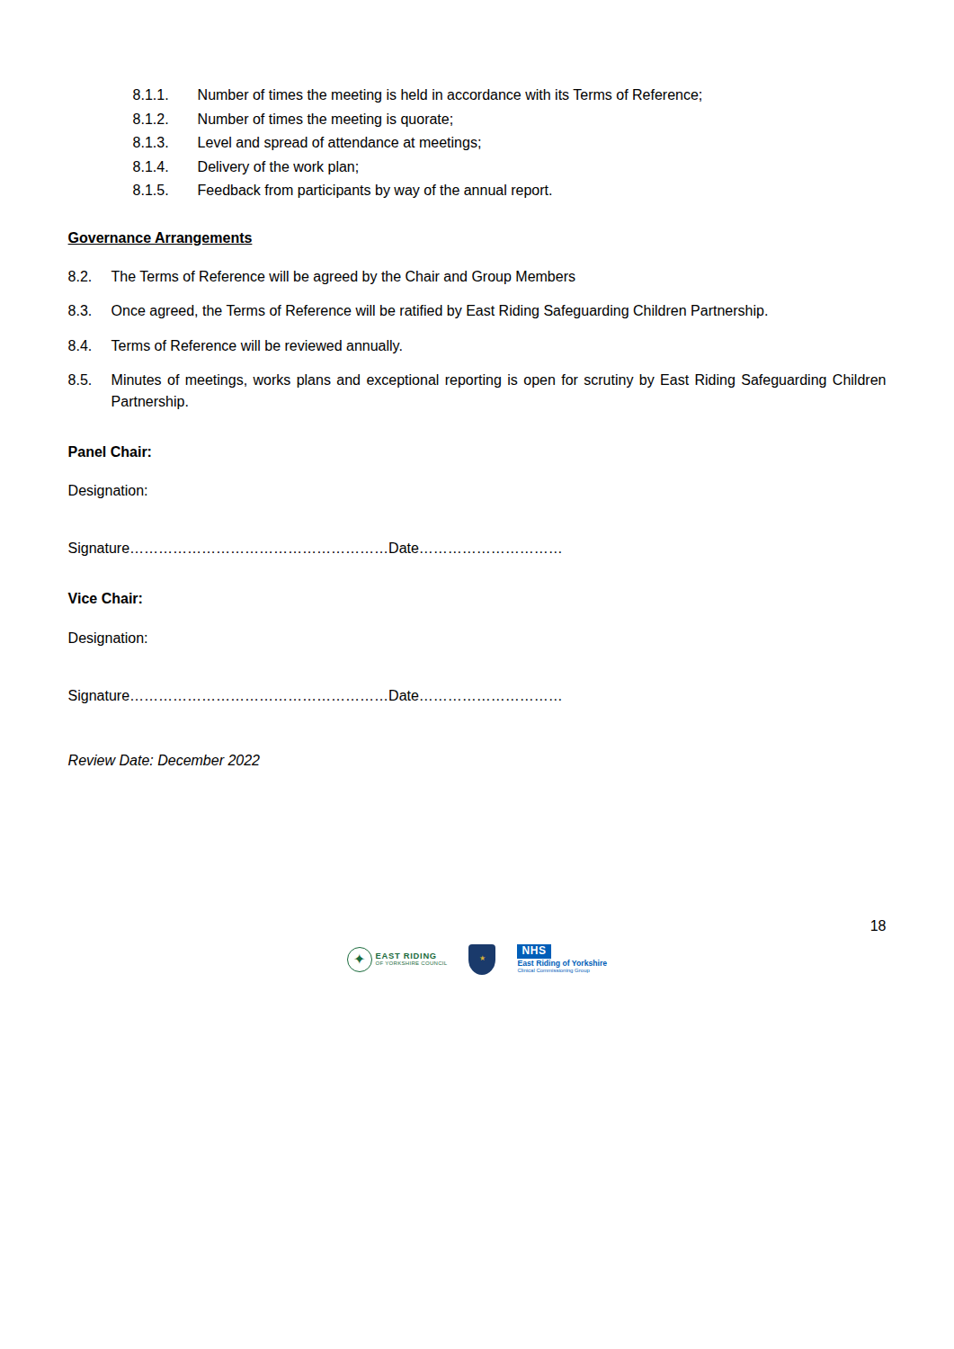8.1.1. Number of times the meeting is held in accordance with its Terms of Reference;
8.1.2. Number of times the meeting is quorate;
8.1.3. Level and spread of attendance at meetings;
8.1.4. Delivery of the work plan;
8.1.5. Feedback from participants by way of the annual report.
Governance Arrangements
8.2. The Terms of Reference will be agreed by the Chair and Group Members
8.3. Once agreed, the Terms of Reference will be ratified by East Riding Safeguarding Children Partnership.
8.4. Terms of Reference will be reviewed annually.
8.5. Minutes of meetings, works plans and exceptional reporting is open for scrutiny by East Riding Safeguarding Children Partnership.
Panel Chair:
Designation:
Signature………………………………………………Date…………………………
Vice Chair:
Designation:
Signature………………………………………………Date…………………………
Review Date: December 2022
18
✦
EAST RIDINGOF YORKSHIRE COUNCIL
★
NHS
East Riding of Yorkshire
Clinical Commissioning Group